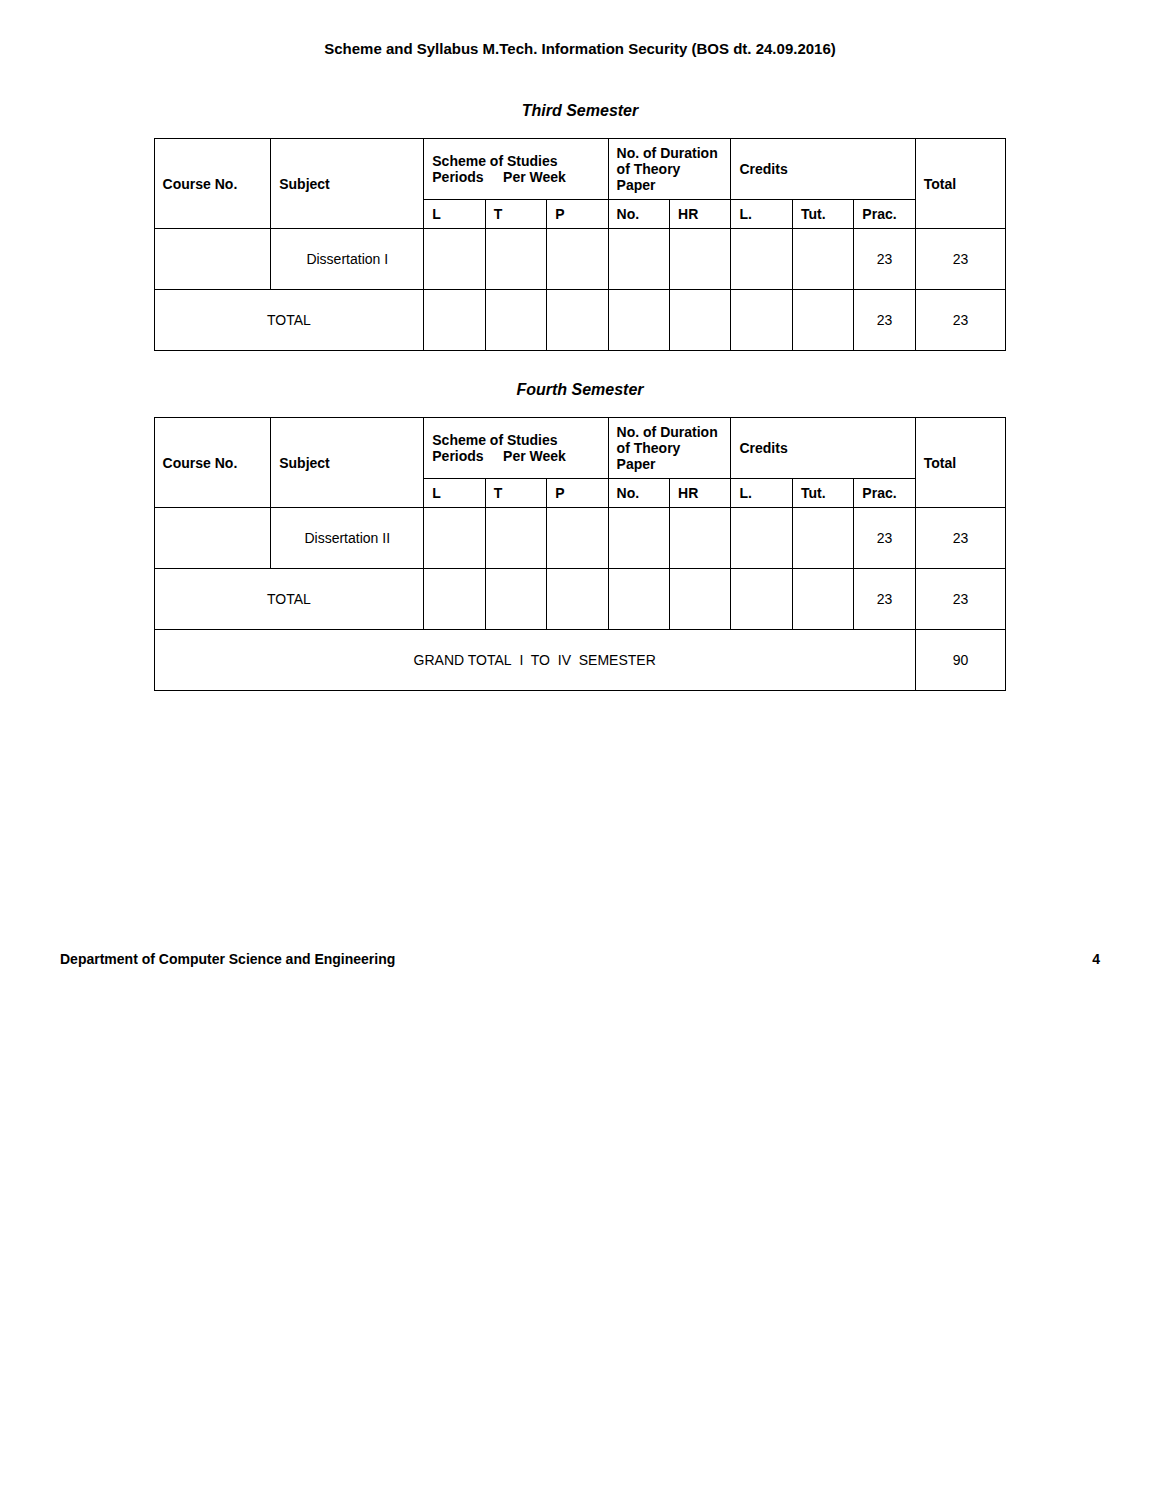Scheme and Syllabus M.Tech. Information Security (BOS dt. 24.09.2016)
Third Semester
| Course No. | Subject | Scheme of Studies Periods Per Week | No. of Duration of Theory Paper | Credits | Total |
| --- | --- | --- | --- | --- | --- |
| L | T | P | No. | HR | L. | Tut. | Prac. |
| | Dissertation I | | | | | | | | 23 | 23 |
| TOTAL | | | | | | | | 23 | 23 |
Fourth Semester
| Course No. | Subject | Scheme of Studies Periods Per Week | No. of Duration of Theory Paper | Credits | Total |
| --- | --- | --- | --- | --- | --- |
| L | T | P | No. | HR | L. | Tut. | Prac. |
| | Dissertation II | | | | | | | | 23 | 23 |
| TOTAL | | | | | | | | 23 | 23 |
| GRAND TOTAL I TO IV SEMESTER | 90 |
Department of Computer Science and Engineering 4